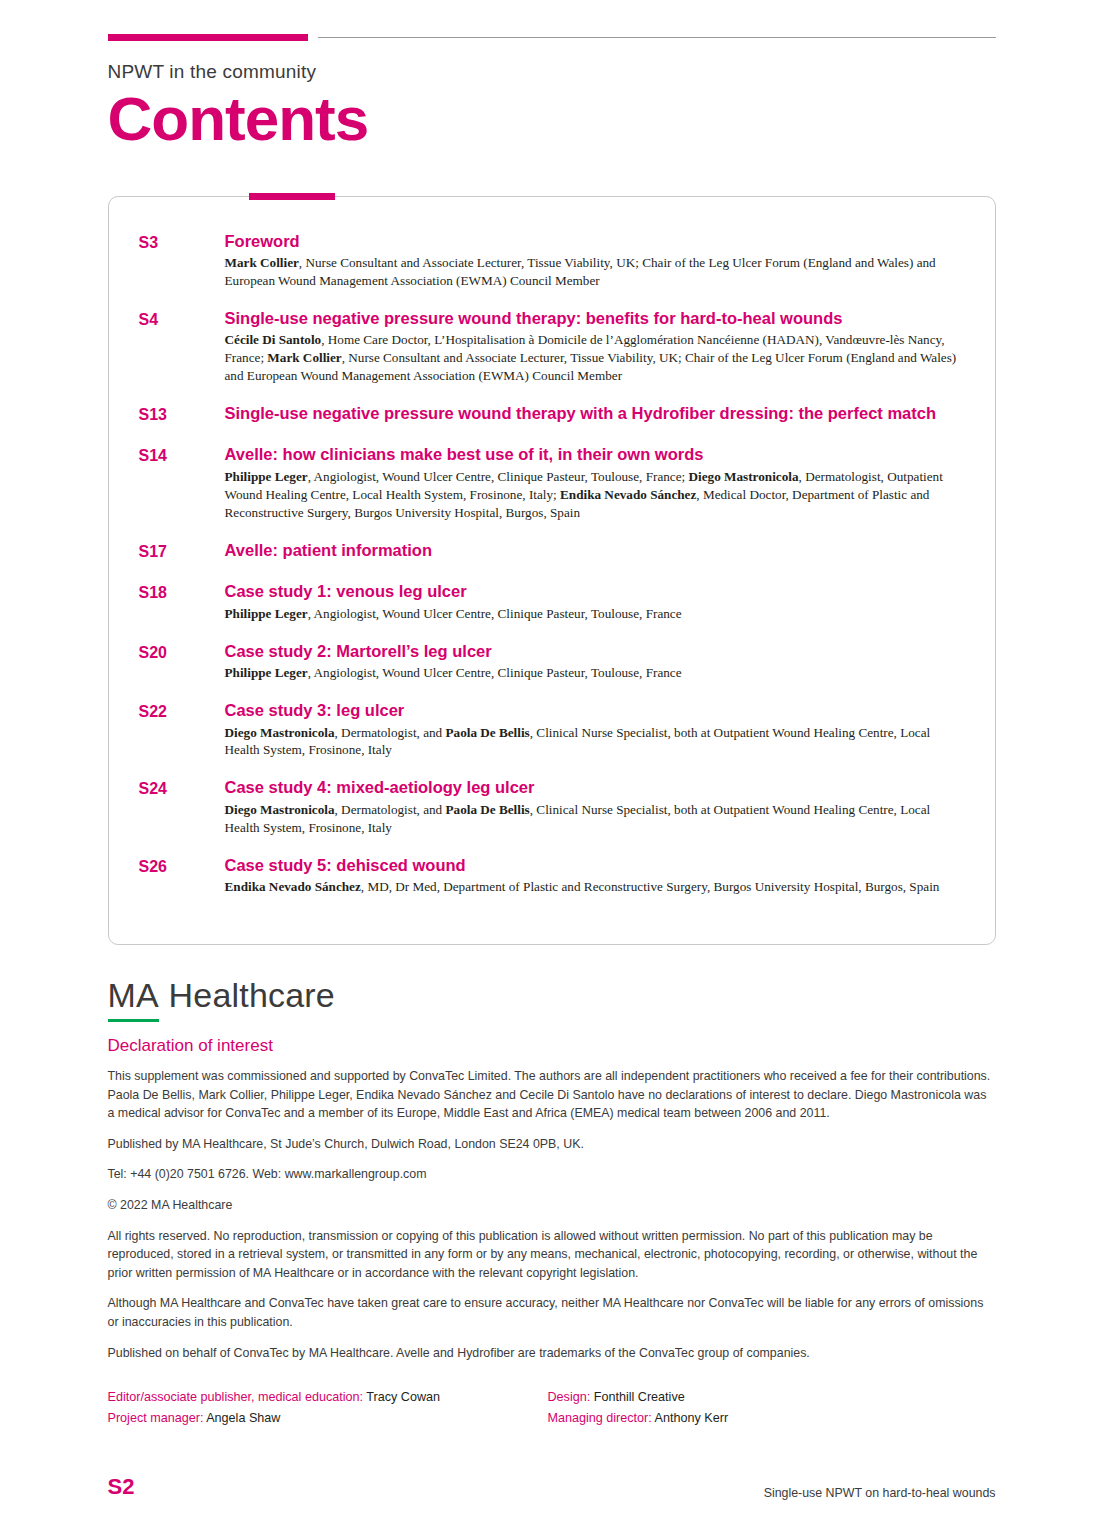NPWT in the community
Contents
| S3 | Foreword Mark Collier , Nurse Consultant and Associate Lecturer, Tissue Viability, UK; Chair of the Leg Ulcer Forum (England and Wales) and European Wound Management Association (EWMA) Council Member |
| S4 | Single-use negative pressure wound therapy: benefits for hard-to-heal wounds Cécile Di Santolo , Home Care Doctor, L’Hospitalisation à Domicile de l’Agglomération Nancéienne (HADAN), Vandœuvre-lès Nancy, France; Mark Collier , Nurse Consultant and Associate Lecturer, Tissue Viability, UK; Chair of the Leg Ulcer Forum (England and Wales) and European Wound Management Association (EWMA) Council Member |
| S13 | Single-use negative pressure wound therapy with a Hydrofiber dressing: the perfect match |
| S14 | Avelle: how clinicians make best use of it, in their own words Philippe Leger , Angiologist, Wound Ulcer Centre, Clinique Pasteur, Toulouse, France; Diego Mastronicola , Dermatologist, Outpatient Wound Healing Centre, Local Health System, Frosinone, Italy; Endika Nevado Sánchez , Medical Doctor, Department of Plastic and Reconstructive Surgery, Burgos University Hospital, Burgos, Spain |
| S17 | Avelle: patient information |
| S18 | Case study 1: venous leg ulcer Philippe Leger , Angiologist, Wound Ulcer Centre, Clinique Pasteur, Toulouse, France |
| S20 | Case study 2: Martorell’s leg ulcer Philippe Leger , Angiologist, Wound Ulcer Centre, Clinique Pasteur, Toulouse, France |
| S22 | Case study 3: leg ulcer Diego Mastronicola , Dermatologist, and Paola De Bellis , Clinical Nurse Specialist, both at Outpatient Wound Healing Centre, Local Health System, Frosinone, Italy |
| S24 | Case study 4: mixed-aetiology leg ulcer Diego Mastronicola , Dermatologist, and Paola De Bellis , Clinical Nurse Specialist, both at Outpatient Wound Healing Centre, Local Health System, Frosinone, Italy |
| S26 | Case study 5: dehisced wound Endika Nevado Sánchez , MD, Dr Med, Department of Plastic and Reconstructive Surgery, Burgos University Hospital, Burgos, Spain |
MA Healthcare
Declaration of interest
This supplement was commissioned and supported by ConvaTec Limited. The authors are all independent practitioners who received a fee for their contributions. Paola De Bellis, Mark Collier, Philippe Leger, Endika Nevado Sánchez and Cecile Di Santolo have no declarations of interest to declare. Diego Mastronicola was a medical advisor for ConvaTec and a member of its Europe, Middle East and Africa (EMEA) medical team between 2006 and 2011.
Published by MA Healthcare, St Jude’s Church, Dulwich Road, London SE24 0PB, UK.
Tel: +44 (0)20 7501 6726. Web: www.markallengroup.com
© 2022 MA Healthcare
All rights reserved. No reproduction, transmission or copying of this publication is allowed without written permission. No part of this publication may be reproduced, stored in a retrieval system, or transmitted in any form or by any means, mechanical, electronic, photocopying, recording, or otherwise, without the prior written permission of MA Healthcare or in accordance with the relevant copyright legislation.
Although MA Healthcare and ConvaTec have taken great care to ensure accuracy, neither MA Healthcare nor ConvaTec will be liable for any errors of omissions or inaccuracies in this publication.
Published on behalf of ConvaTec by MA Healthcare. Avelle and Hydrofiber are trademarks of the ConvaTec group of companies.
Editor/associate publisher, medical education: Tracy Cowan
Project manager: Angela Shaw
Design: Fonthill Creative
Managing director: Anthony Kerr
S2
Single-use NPWT on hard-to-heal wounds